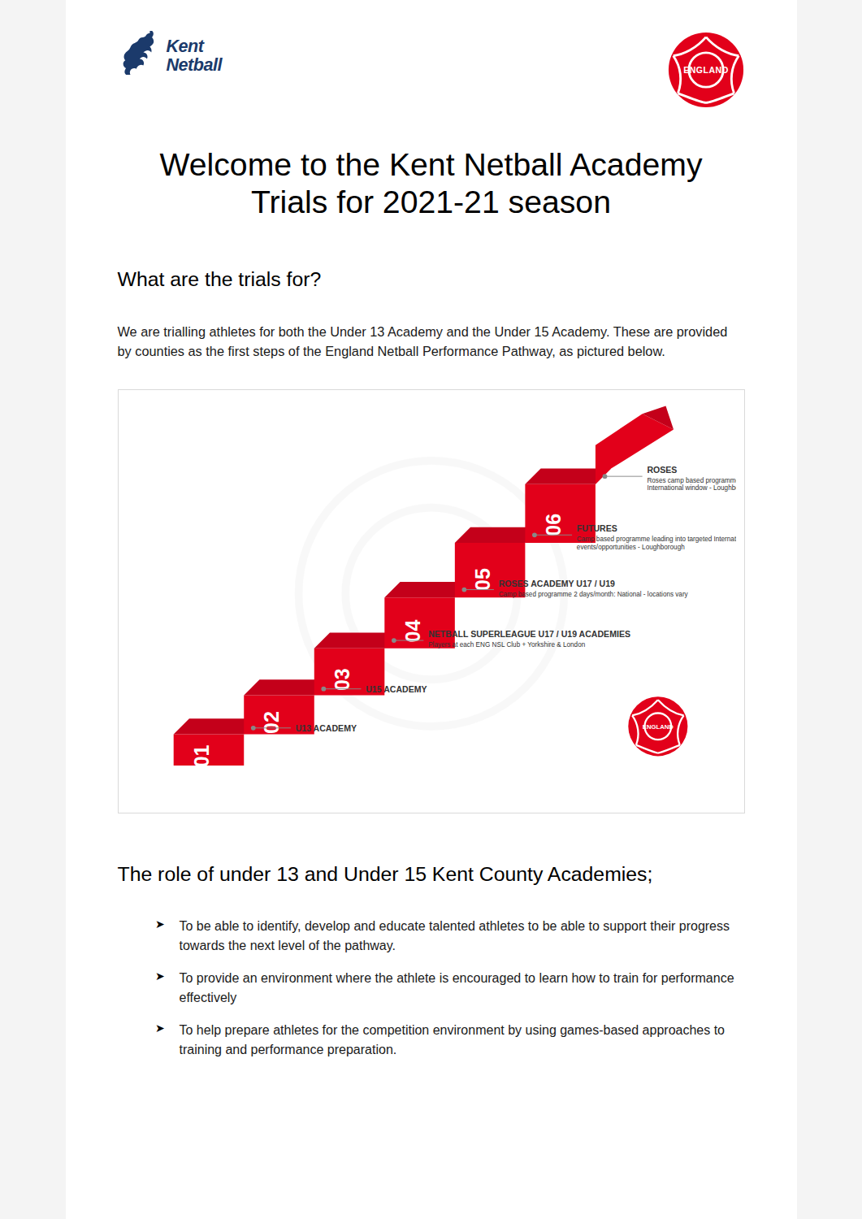Kent Netball
ENGLAND
Welcome to the Kent Netball Academy Trials for 2021-21 season
What are the trials for?
We are trialling athletes for both the Under 13 Academy and the Under 15 Academy. These are provided by counties as the first steps of the England Netball Performance Pathway, as pictured below.
01 02 03 04 05 06 ROSES Roses camp based programme throughout International window - Loughborough (June -Jan) FUTURES Camp based programme leading into targeted International events/opportunities - Loughborough ROSES ACADEMY U17 / U19 Camp based programme 2 days/month: National - locations vary NETBALL SUPERLEAGUE U17 / U19 ACADEMIES Players at each ENG NSL Club + Yorkshire & London U15 ACADEMY U13 ACADEMY ENGLAND
The role of under 13 and Under 15 Kent County Academies;
To be able to identify, develop and educate talented athletes to be able to support their progress towards the next level of the pathway.
To provide an environment where the athlete is encouraged to learn how to train for performance effectively
To help prepare athletes for the competition environment by using games-based approaches to training and performance preparation.